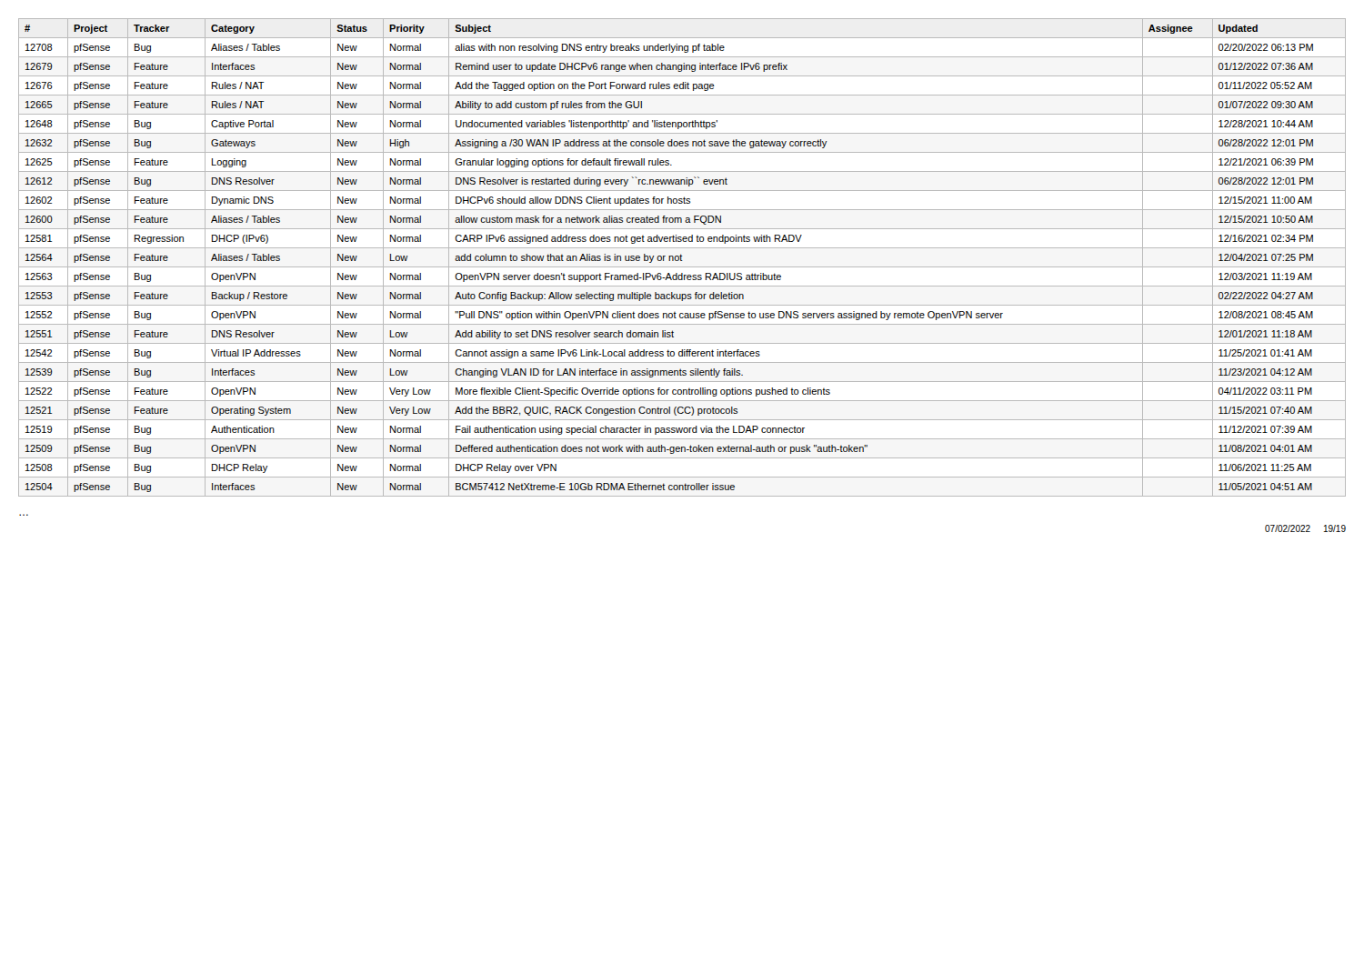| # | Project | Tracker | Category | Status | Priority | Subject | Assignee | Updated |
| --- | --- | --- | --- | --- | --- | --- | --- | --- |
| 12708 | pfSense | Bug | Aliases / Tables | New | Normal | alias with non resolving DNS entry breaks underlying pf table | | 02/20/2022 06:13 PM |
| 12679 | pfSense | Feature | Interfaces | New | Normal | Remind user to update DHCPv6 range when changing interface IPv6 prefix | | 01/12/2022 07:36 AM |
| 12676 | pfSense | Feature | Rules / NAT | New | Normal | Add the Tagged option on the Port Forward rules edit page | | 01/11/2022 05:52 AM |
| 12665 | pfSense | Feature | Rules / NAT | New | Normal | Ability to add custom pf rules from the GUI | | 01/07/2022 09:30 AM |
| 12648 | pfSense | Bug | Captive Portal | New | Normal | Undocumented variables 'listenporthttp' and 'listenporthttps' | | 12/28/2021 10:44 AM |
| 12632 | pfSense | Bug | Gateways | New | High | Assigning a /30 WAN IP address at the console does not save the gateway correctly | | 06/28/2022 12:01 PM |
| 12625 | pfSense | Feature | Logging | New | Normal | Granular logging options for default firewall rules. | | 12/21/2021 06:39 PM |
| 12612 | pfSense | Bug | DNS Resolver | New | Normal | DNS Resolver is restarted during every ``rc.newwanip`` event | | 06/28/2022 12:01 PM |
| 12602 | pfSense | Feature | Dynamic DNS | New | Normal | DHCPv6 should allow DDNS Client updates for hosts | | 12/15/2021 11:00 AM |
| 12600 | pfSense | Feature | Aliases / Tables | New | Normal | allow custom mask for a network alias created from a FQDN | | 12/15/2021 10:50 AM |
| 12581 | pfSense | Regression | DHCP (IPv6) | New | Normal | CARP IPv6 assigned address does not get advertised to endpoints with RADV | | 12/16/2021 02:34 PM |
| 12564 | pfSense | Feature | Aliases / Tables | New | Low | add column to show that an Alias is in use by or not | | 12/04/2021 07:25 PM |
| 12563 | pfSense | Bug | OpenVPN | New | Normal | OpenVPN server doesn't support Framed-IPv6-Address RADIUS attribute | | 12/03/2021 11:19 AM |
| 12553 | pfSense | Feature | Backup / Restore | New | Normal | Auto Config Backup: Allow selecting multiple backups for deletion | | 02/22/2022 04:27 AM |
| 12552 | pfSense | Bug | OpenVPN | New | Normal | "Pull DNS" option within OpenVPN client does not cause pfSense to use DNS servers assigned by remote OpenVPN server | | 12/08/2021 08:45 AM |
| 12551 | pfSense | Feature | DNS Resolver | New | Low | Add ability to set DNS resolver search domain list | | 12/01/2021 11:18 AM |
| 12542 | pfSense | Bug | Virtual IP Addresses | New | Normal | Cannot assign a same IPv6 Link-Local address to different interfaces | | 11/25/2021 01:41 AM |
| 12539 | pfSense | Bug | Interfaces | New | Low | Changing VLAN ID for LAN interface in assignments silently fails. | | 11/23/2021 04:12 AM |
| 12522 | pfSense | Feature | OpenVPN | New | Very Low | More flexible Client-Specific Override options for controlling options pushed to clients | | 04/11/2022 03:11 PM |
| 12521 | pfSense | Feature | Operating System | New | Very Low | Add the BBR2, QUIC, RACK Congestion Control (CC) protocols | | 11/15/2021 07:40 AM |
| 12519 | pfSense | Bug | Authentication | New | Normal | Fail authentication using special character in password via the LDAP connector | | 11/12/2021 07:39 AM |
| 12509 | pfSense | Bug | OpenVPN | New | Normal | Deffered authentication does not work with auth-gen-token external-auth or pusk "auth-token" | | 11/08/2021 04:01 AM |
| 12508 | pfSense | Bug | DHCP Relay | New | Normal | DHCP Relay over VPN | | 11/06/2021 11:25 AM |
| 12504 | pfSense | Bug | Interfaces | New | Normal | BCM57412 NetXtreme-E 10Gb RDMA Ethernet controller issue | | 11/05/2021 04:51 AM |
…
07/02/2022 19/19